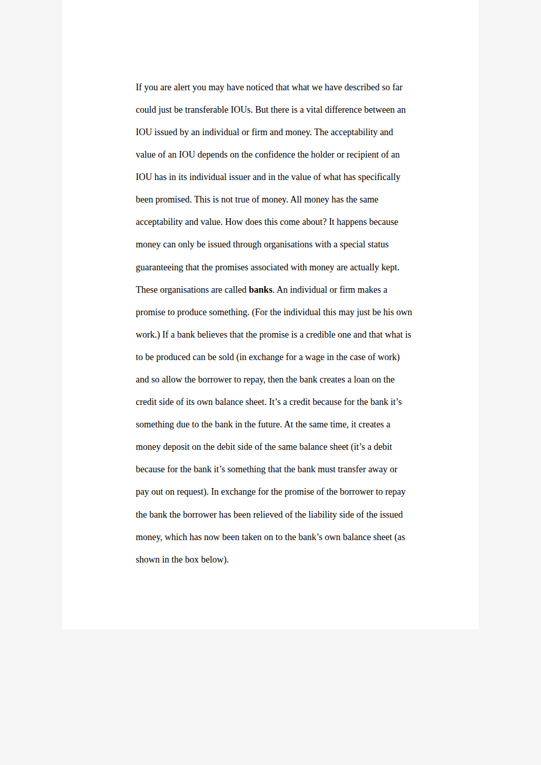If you are alert you may have noticed that what we have described so far could just be transferable IOUs. But there is a vital difference between an IOU issued by an individual or firm and money. The acceptability and value of an IOU depends on the confidence the holder or recipient of an IOU has in its individual issuer and in the value of what has specifically been promised. This is not true of money. All money has the same acceptability and value. How does this come about? It happens because money can only be issued through organisations with a special status guaranteeing that the promises associated with money are actually kept. These organisations are called banks. An individual or firm makes a promise to produce something. (For the individual this may just be his own work.) If a bank believes that the promise is a credible one and that what is to be produced can be sold (in exchange for a wage in the case of work) and so allow the borrower to repay, then the bank creates a loan on the credit side of its own balance sheet. It’s a credit because for the bank it’s something due to the bank in the future. At the same time, it creates a money deposit on the debit side of the same balance sheet (it’s a debit because for the bank it’s something that the bank must transfer away or pay out on request). In exchange for the promise of the borrower to repay the bank the borrower has been relieved of the liability side of the issued money, which has now been taken on to the bank’s own balance sheet (as shown in the box below).